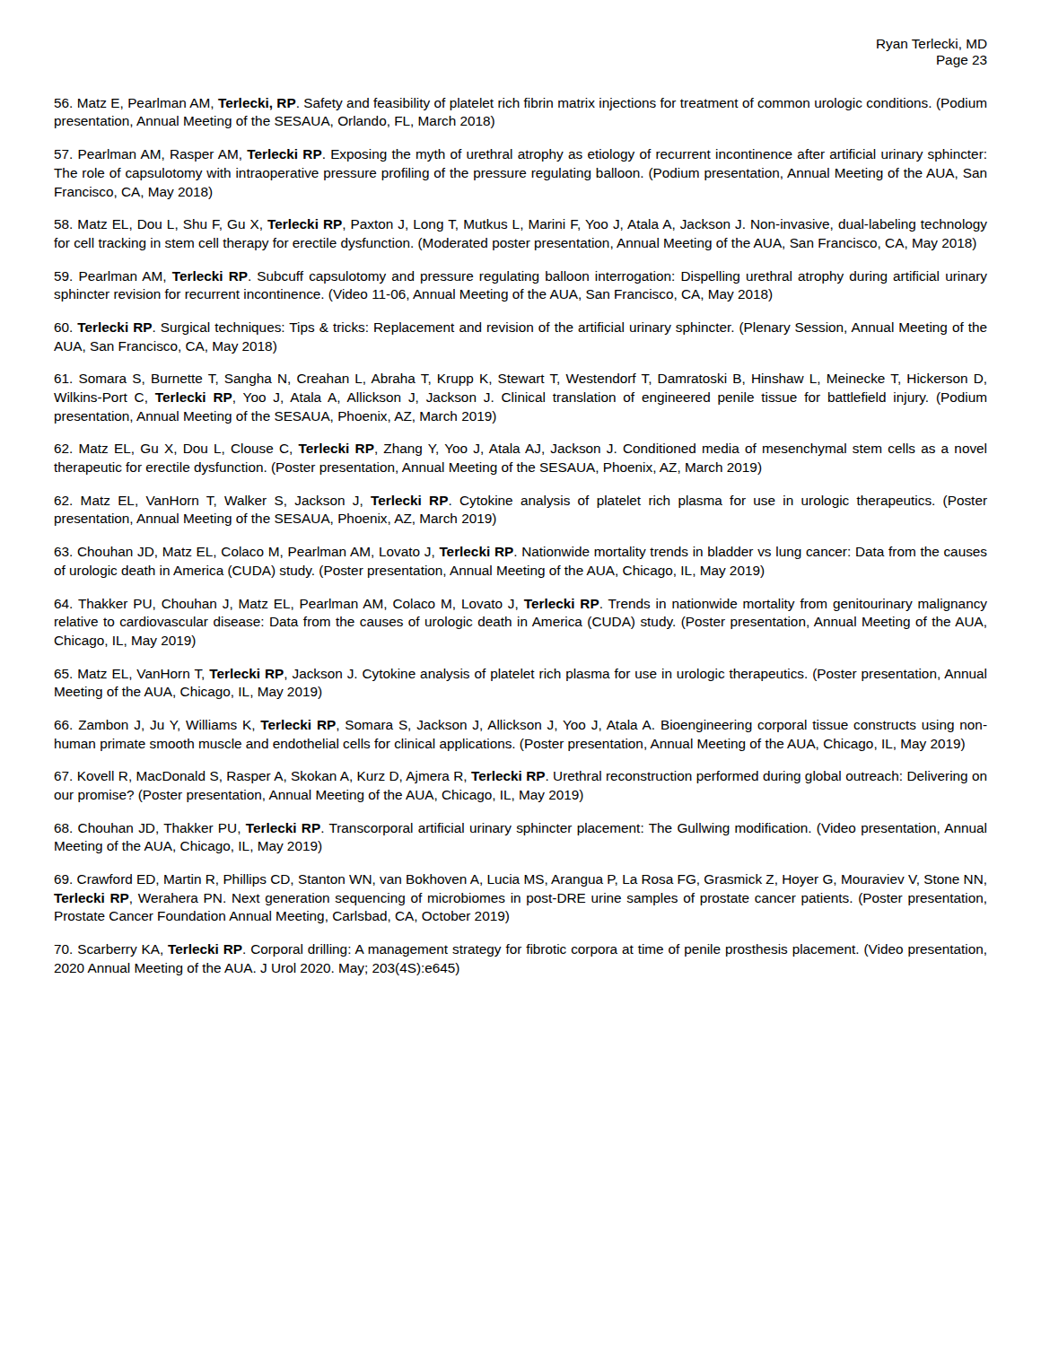Ryan Terlecki, MD
Page 23
56. Matz E, Pearlman AM, Terlecki, RP. Safety and feasibility of platelet rich fibrin matrix injections for treatment of common urologic conditions. (Podium presentation, Annual Meeting of the SESAUA, Orlando, FL, March 2018)
57. Pearlman AM, Rasper AM, Terlecki RP. Exposing the myth of urethral atrophy as etiology of recurrent incontinence after artificial urinary sphincter: The role of capsulotomy with intraoperative pressure profiling of the pressure regulating balloon. (Podium presentation, Annual Meeting of the AUA, San Francisco, CA, May 2018)
58. Matz EL, Dou L, Shu F, Gu X, Terlecki RP, Paxton J, Long T, Mutkus L, Marini F, Yoo J, Atala A, Jackson J. Non-invasive, dual-labeling technology for cell tracking in stem cell therapy for erectile dysfunction. (Moderated poster presentation, Annual Meeting of the AUA, San Francisco, CA, May 2018)
59. Pearlman AM, Terlecki RP. Subcuff capsulotomy and pressure regulating balloon interrogation: Dispelling urethral atrophy during artificial urinary sphincter revision for recurrent incontinence. (Video 11-06, Annual Meeting of the AUA, San Francisco, CA, May 2018)
60. Terlecki RP. Surgical techniques: Tips & tricks: Replacement and revision of the artificial urinary sphincter. (Plenary Session, Annual Meeting of the AUA, San Francisco, CA, May 2018)
61. Somara S, Burnette T, Sangha N, Creahan L, Abraha T, Krupp K, Stewart T, Westendorf T, Damratoski B, Hinshaw L, Meinecke T, Hickerson D, Wilkins-Port C, Terlecki RP, Yoo J, Atala A, Allickson J, Jackson J. Clinical translation of engineered penile tissue for battlefield injury. (Podium presentation, Annual Meeting of the SESAUA, Phoenix, AZ, March 2019)
62. Matz EL, Gu X, Dou L, Clouse C, Terlecki RP, Zhang Y, Yoo J, Atala AJ, Jackson J. Conditioned media of mesenchymal stem cells as a novel therapeutic for erectile dysfunction. (Poster presentation, Annual Meeting of the SESAUA, Phoenix, AZ, March 2019)
62. Matz EL, VanHorn T, Walker S, Jackson J, Terlecki RP. Cytokine analysis of platelet rich plasma for use in urologic therapeutics. (Poster presentation, Annual Meeting of the SESAUA, Phoenix, AZ, March 2019)
63. Chouhan JD, Matz EL, Colaco M, Pearlman AM, Lovato J, Terlecki RP. Nationwide mortality trends in bladder vs lung cancer: Data from the causes of urologic death in America (CUDA) study. (Poster presentation, Annual Meeting of the AUA, Chicago, IL, May 2019)
64. Thakker PU, Chouhan J, Matz EL, Pearlman AM, Colaco M, Lovato J, Terlecki RP. Trends in nationwide mortality from genitourinary malignancy relative to cardiovascular disease: Data from the causes of urologic death in America (CUDA) study. (Poster presentation, Annual Meeting of the AUA, Chicago, IL, May 2019)
65. Matz EL, VanHorn T, Terlecki RP, Jackson J. Cytokine analysis of platelet rich plasma for use in urologic therapeutics. (Poster presentation, Annual Meeting of the AUA, Chicago, IL, May 2019)
66. Zambon J, Ju Y, Williams K, Terlecki RP, Somara S, Jackson J, Allickson J, Yoo J, Atala A. Bioengineering corporal tissue constructs using non-human primate smooth muscle and endothelial cells for clinical applications. (Poster presentation, Annual Meeting of the AUA, Chicago, IL, May 2019)
67. Kovell R, MacDonald S, Rasper A, Skokan A, Kurz D, Ajmera R, Terlecki RP. Urethral reconstruction performed during global outreach: Delivering on our promise? (Poster presentation, Annual Meeting of the AUA, Chicago, IL, May 2019)
68. Chouhan JD, Thakker PU, Terlecki RP. Transcorporal artificial urinary sphincter placement: The Gullwing modification. (Video presentation, Annual Meeting of the AUA, Chicago, IL, May 2019)
69. Crawford ED, Martin R, Phillips CD, Stanton WN, van Bokhoven A, Lucia MS, Arangua P, La Rosa FG, Grasmick Z, Hoyer G, Mouraviev V, Stone NN, Terlecki RP, Werahera PN. Next generation sequencing of microbiomes in post-DRE urine samples of prostate cancer patients. (Poster presentation, Prostate Cancer Foundation Annual Meeting, Carlsbad, CA, October 2019)
70. Scarberry KA, Terlecki RP. Corporal drilling: A management strategy for fibrotic corpora at time of penile prosthesis placement. (Video presentation, 2020 Annual Meeting of the AUA. J Urol 2020. May; 203(4S):e645)